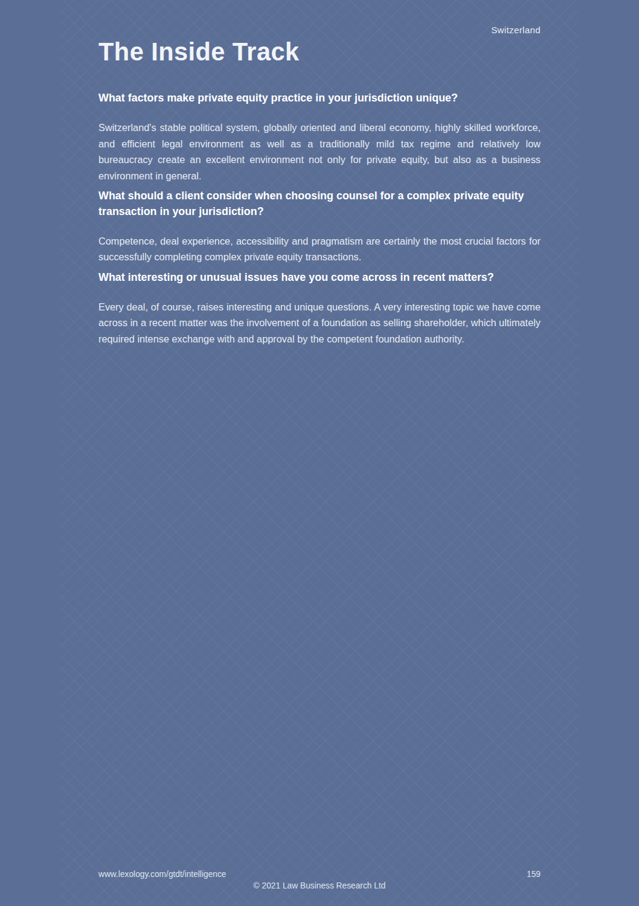Switzerland
The Inside Track
What factors make private equity practice in your jurisdiction unique?
Switzerland's stable political system, globally oriented and liberal economy, highly skilled workforce, and efficient legal environment as well as a traditionally mild tax regime and relatively low bureaucracy create an excellent environment not only for private equity, but also as a business environment in general.
What should a client consider when choosing counsel for a complex private equity transaction in your jurisdiction?
Competence, deal experience, accessibility and pragmatism are certainly the most crucial factors for successfully completing complex private equity transactions.
What interesting or unusual issues have you come across in recent matters?
Every deal, of course, raises interesting and unique questions. A very interesting topic we have come across in a recent matter was the involvement of a foundation as selling shareholder, which ultimately required intense exchange with and approval by the competent foundation authority.
www.lexology.com/gtdt/intelligence 159
© 2021 Law Business Research Ltd